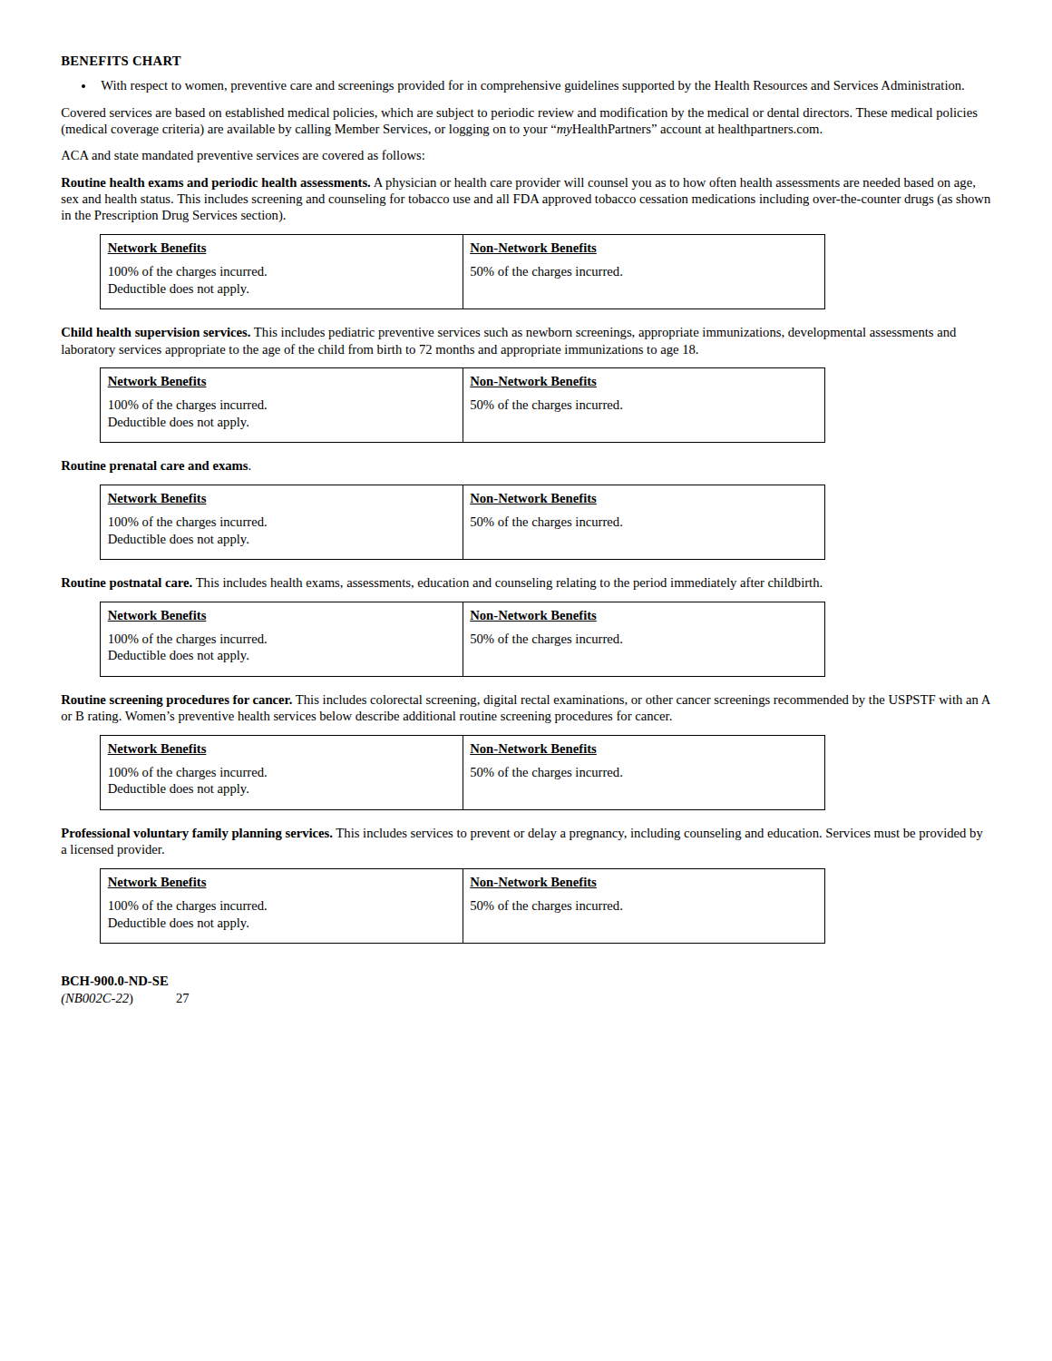BENEFITS CHART
With respect to women, preventive care and screenings provided for in comprehensive guidelines supported by the Health Resources and Services Administration.
Covered services are based on established medical policies, which are subject to periodic review and modification by the medical or dental directors. These medical policies (medical coverage criteria) are available by calling Member Services, or logging on to your “my HealthPartners” account at healthpartners.com.
ACA and state mandated preventive services are covered as follows:
Routine health exams and periodic health assessments. A physician or health care provider will counsel you as to how often health assessments are needed based on age, sex and health status. This includes screening and counseling for tobacco use and all FDA approved tobacco cessation medications including over-the-counter drugs (as shown in the Prescription Drug Services section).
| Network Benefits 100% of the charges incurred. Deductible does not apply. | Non-Network Benefits 50% of the charges incurred. |
Child health supervision services. This includes pediatric preventive services such as newborn screenings, appropriate immunizations, developmental assessments and laboratory services appropriate to the age of the child from birth to 72 months and appropriate immunizations to age 18.
| Network Benefits 100% of the charges incurred. Deductible does not apply. | Non-Network Benefits 50% of the charges incurred. |
Routine prenatal care and exams.
| Network Benefits 100% of the charges incurred. Deductible does not apply. | Non-Network Benefits 50% of the charges incurred. |
Routine postnatal care. This includes health exams, assessments, education and counseling relating to the period immediately after childbirth.
| Network Benefits 100% of the charges incurred. Deductible does not apply. | Non-Network Benefits 50% of the charges incurred. |
Routine screening procedures for cancer. This includes colorectal screening, digital rectal examinations, or other cancer screenings recommended by the USPSTF with an A or B rating. Women’s preventive health services below describe additional routine screening procedures for cancer.
| Network Benefits 100% of the charges incurred. Deductible does not apply. | Non-Network Benefits 50% of the charges incurred. |
Professional voluntary family planning services. This includes services to prevent or delay a pregnancy, including counseling and education. Services must be provided by a licensed provider.
| Network Benefits 100% of the charges incurred. Deductible does not apply. | Non-Network Benefits 50% of the charges incurred. |
BCH-900.0-ND-SE
(NB002C-22)27